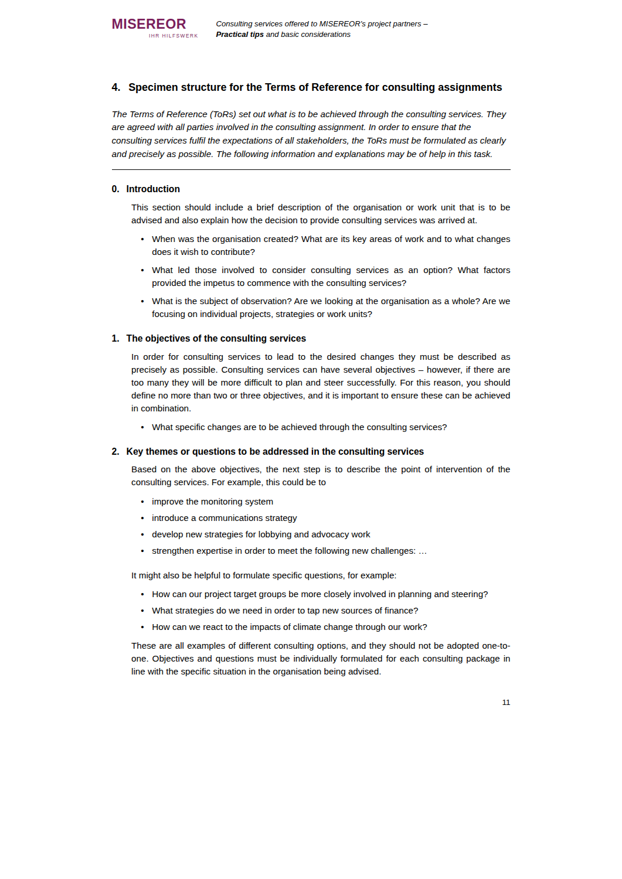MISEREOR
IHR HILFSWERK
Consulting services offered to MISEREOR's project partners –
Practical tips and basic considerations
4. Specimen structure for the Terms of Reference for consulting assignments
The Terms of Reference (ToRs) set out what is to be achieved through the consulting services. They are agreed with all parties involved in the consulting assignment. In order to ensure that the consulting services fulfil the expectations of all stakeholders, the ToRs must be formulated as clearly and precisely as possible. The following information and explanations may be of help in this task.
0. Introduction
This section should include a brief description of the organisation or work unit that is to be advised and also explain how the decision to provide consulting services was arrived at.
When was the organisation created? What are its key areas of work and to what changes does it wish to contribute?
What led those involved to consider consulting services as an option? What factors provided the impetus to commence with the consulting services?
What is the subject of observation? Are we looking at the organisation as a whole? Are we focusing on individual projects, strategies or work units?
1. The objectives of the consulting services
In order for consulting services to lead to the desired changes they must be described as precisely as possible. Consulting services can have several objectives – however, if there are too many they will be more difficult to plan and steer successfully. For this reason, you should define no more than two or three objectives, and it is important to ensure these can be achieved in combination.
What specific changes are to be achieved through the consulting services?
2. Key themes or questions to be addressed in the consulting services
Based on the above objectives, the next step is to describe the point of intervention of the consulting services. For example, this could be to
improve the monitoring system
introduce a communications strategy
develop new strategies for lobbying and advocacy work
strengthen expertise in order to meet the following new challenges: …
It might also be helpful to formulate specific questions, for example:
How can our project target groups be more closely involved in planning and steering?
What strategies do we need in order to tap new sources of finance?
How can we react to the impacts of climate change through our work?
These are all examples of different consulting options, and they should not be adopted one-to-one. Objectives and questions must be individually formulated for each consulting package in line with the specific situation in the organisation being advised.
11